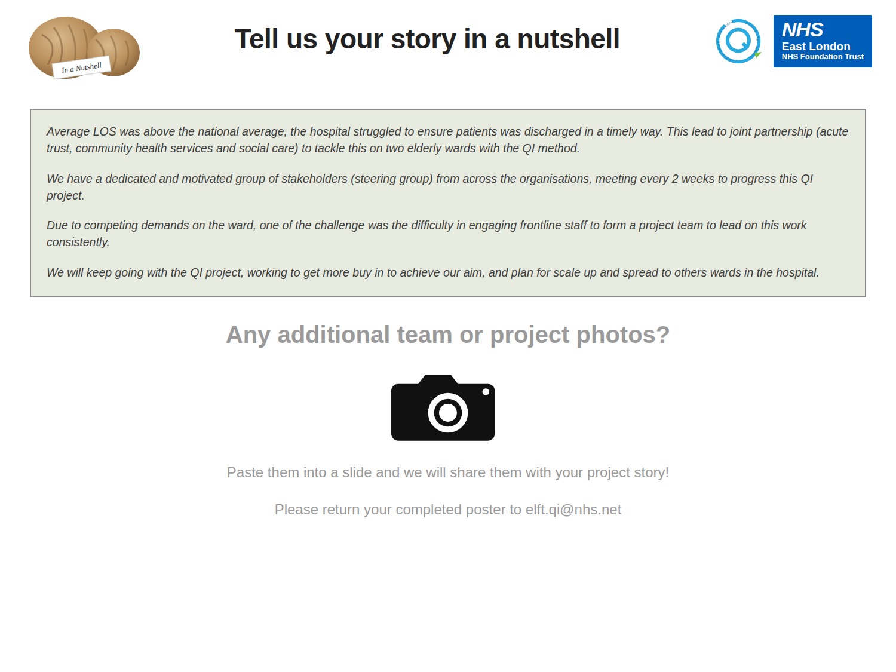In a Nutshell
Tell us your story in a nutshell
assurance monitoring control improvement
NHS
East London
NHS Foundation Trust
Average LOS was above the national average, the hospital struggled to ensure patients was discharged in a timely way. This lead to joint partnership (acute trust, community health services and social care) to tackle this on two elderly wards with the QI method.
We have a dedicated and motivated group of stakeholders (steering group) from across the organisations, meeting every 2 weeks to progress this QI project.
Due to competing demands on the ward, one of the challenge was the difficulty in engaging frontline staff to form a project team to lead on this work consistently.
We will keep going with the QI project, working to get more buy in to achieve our aim, and plan for scale up and spread to others wards in the hospital.
Any additional team or project photos?
Paste them into a slide and we will share them with your project story!
Please return your completed poster to elft.qi@nhs.net